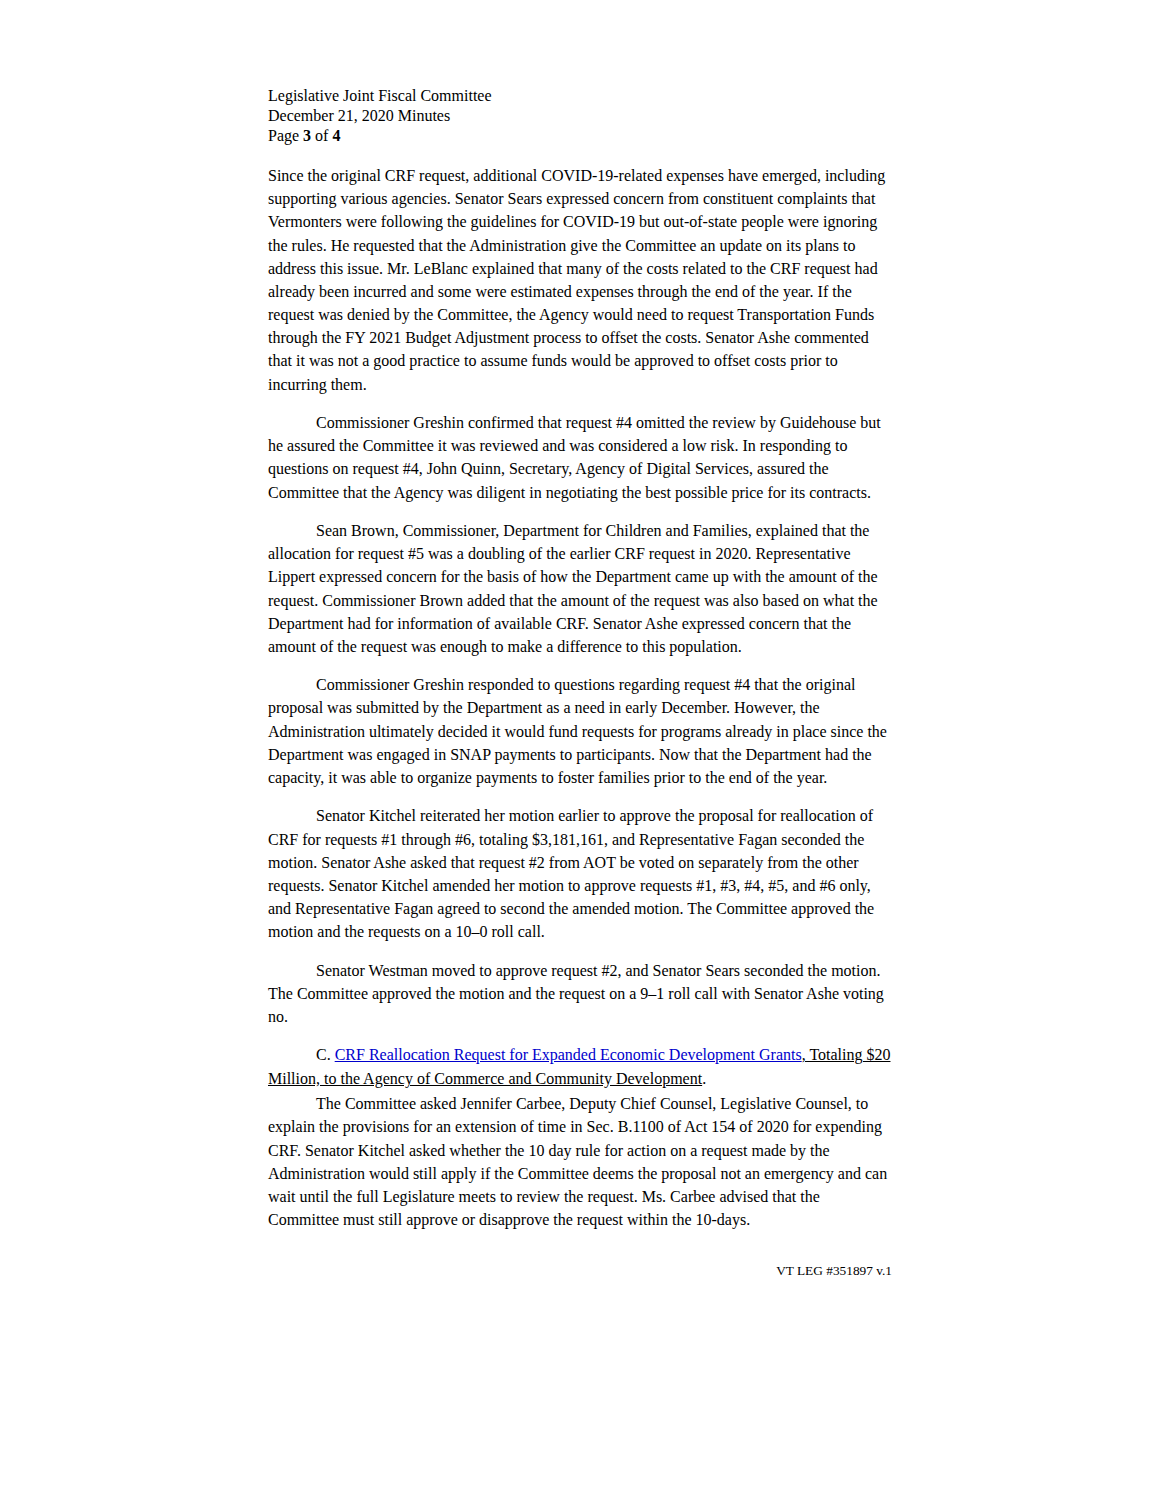Legislative Joint Fiscal Committee
December 21, 2020 Minutes
Page 3 of 4
Since the original CRF request, additional COVID-19-related expenses have emerged, including supporting various agencies. Senator Sears expressed concern from constituent complaints that Vermonters were following the guidelines for COVID-19 but out-of-state people were ignoring the rules. He requested that the Administration give the Committee an update on its plans to address this issue. Mr. LeBlanc explained that many of the costs related to the CRF request had already been incurred and some were estimated expenses through the end of the year. If the request was denied by the Committee, the Agency would need to request Transportation Funds through the FY 2021 Budget Adjustment process to offset the costs. Senator Ashe commented that it was not a good practice to assume funds would be approved to offset costs prior to incurring them.
Commissioner Greshin confirmed that request #4 omitted the review by Guidehouse but he assured the Committee it was reviewed and was considered a low risk. In responding to questions on request #4, John Quinn, Secretary, Agency of Digital Services, assured the Committee that the Agency was diligent in negotiating the best possible price for its contracts.
Sean Brown, Commissioner, Department for Children and Families, explained that the allocation for request #5 was a doubling of the earlier CRF request in 2020. Representative Lippert expressed concern for the basis of how the Department came up with the amount of the request. Commissioner Brown added that the amount of the request was also based on what the Department had for information of available CRF. Senator Ashe expressed concern that the amount of the request was enough to make a difference to this population.
Commissioner Greshin responded to questions regarding request #4 that the original proposal was submitted by the Department as a need in early December. However, the Administration ultimately decided it would fund requests for programs already in place since the Department was engaged in SNAP payments to participants. Now that the Department had the capacity, it was able to organize payments to foster families prior to the end of the year.
Senator Kitchel reiterated her motion earlier to approve the proposal for reallocation of CRF for requests #1 through #6, totaling $3,181,161, and Representative Fagan seconded the motion. Senator Ashe asked that request #2 from AOT be voted on separately from the other requests. Senator Kitchel amended her motion to approve requests #1, #3, #4, #5, and #6 only, and Representative Fagan agreed to second the amended motion. The Committee approved the motion and the requests on a 10–0 roll call.
Senator Westman moved to approve request #2, and Senator Sears seconded the motion. The Committee approved the motion and the request on a 9–1 roll call with Senator Ashe voting no.
C. CRF Reallocation Request for Expanded Economic Development Grants, Totaling $20 Million, to the Agency of Commerce and Community Development.
The Committee asked Jennifer Carbee, Deputy Chief Counsel, Legislative Counsel, to explain the provisions for an extension of time in Sec. B.1100 of Act 154 of 2020 for expending CRF. Senator Kitchel asked whether the 10 day rule for action on a request made by the Administration would still apply if the Committee deems the proposal not an emergency and can wait until the full Legislature meets to review the request. Ms. Carbee advised that the Committee must still approve or disapprove the request within the 10-days.
VT LEG #351897 v.1